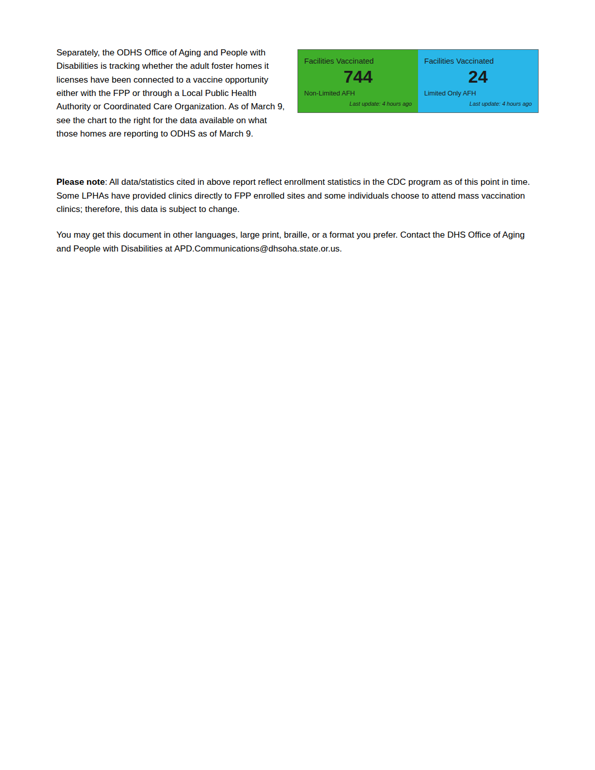Facilities Vaccinated
744
Non-Limited AFH
Last update: 4 hours ago
Facilities Vaccinated
24
Limited Only AFH
Last update: 4 hours ago
Separately, the ODHS Office of Aging and People with Disabilities is tracking whether the adult foster homes it licenses have been connected to a vaccine opportunity either with the FPP or through a Local Public Health Authority or Coordinated Care Organization. As of March 9, see the chart to the right for the data available on what those homes are reporting to ODHS as of March 9.
Please note: All data/statistics cited in above report reflect enrollment statistics in the CDC program as of this point in time. Some LPHAs have provided clinics directly to FPP enrolled sites and some individuals choose to attend mass vaccination clinics; therefore, this data is subject to change.
You may get this document in other languages, large print, braille, or a format you prefer. Contact the DHS Office of Aging and People with Disabilities at APD.Communications@dhsoha.state.or.us.